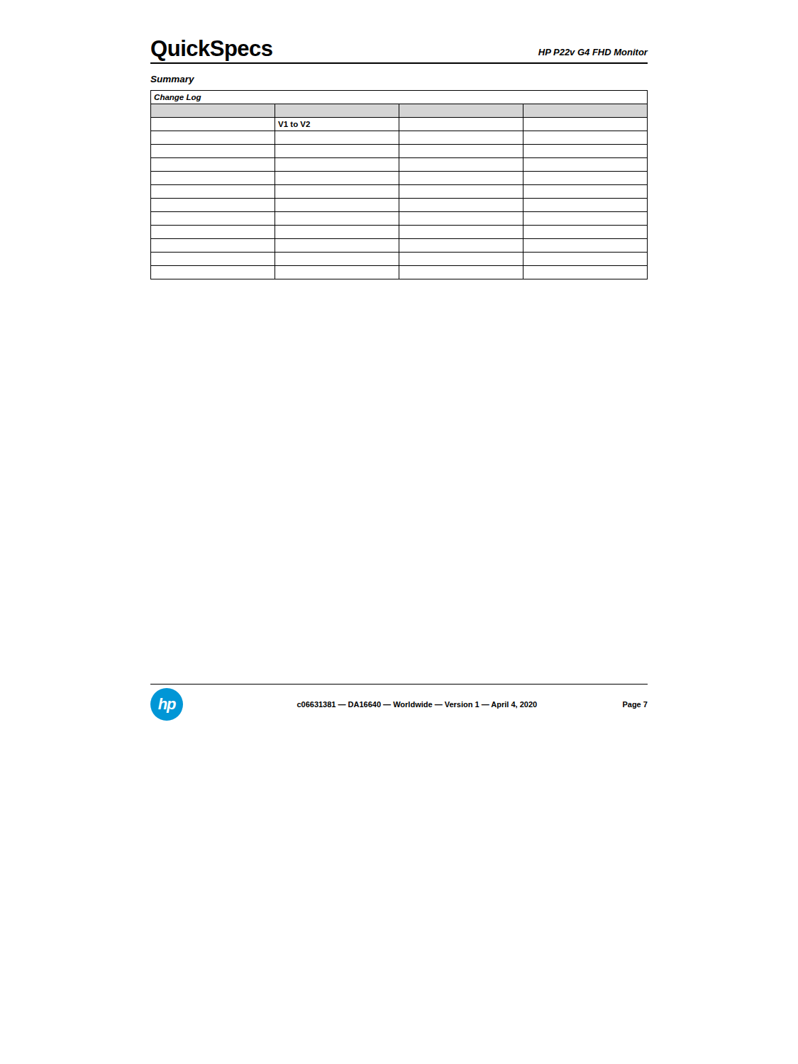QuickSpecs
HP P22v G4 FHD Monitor
Summary
| Change Log |
| | V1 to V2 | | |
hp
c06631381 — DA16640 — Worldwide — Version 1 — April 4, 2020
Page 7